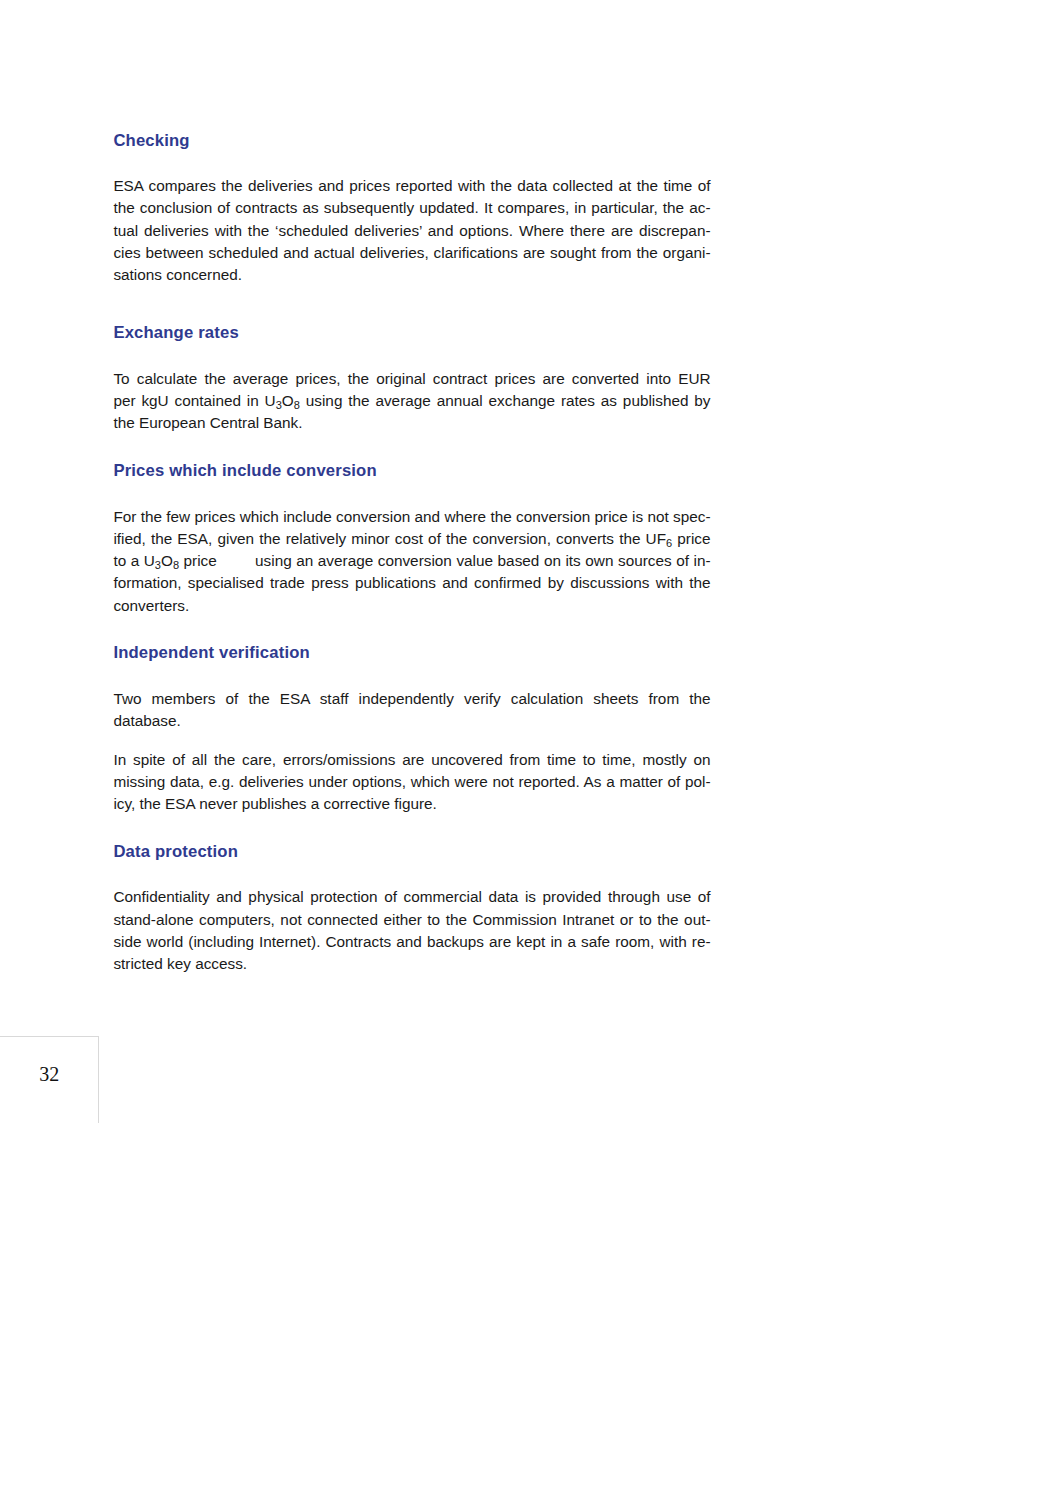Checking
ESA compares the deliveries and prices reported with the data collected at the time of the conclusion of contracts as subsequently updated. It compares, in particular, the actual deliveries with the ‘scheduled deliveries’ and options. Where there are discrepancies between scheduled and actual deliveries, clarifications are sought from the organisations concerned.
Exchange rates
To calculate the average prices, the original contract prices are converted into EUR per kgU contained in U3O8 using the average annual exchange rates as published by the European Central Bank.
Prices which include conversion
For the few prices which include conversion and where the conversion price is not specified, the ESA, given the relatively minor cost of the conversion, converts the UF6 price to a U3O8 price using an average conversion value based on its own sources of information, specialised trade press publications and confirmed by discussions with the converters.
Independent verification
Two members of the ESA staff independently verify calculation sheets from the database.
In spite of all the care, errors/omissions are uncovered from time to time, mostly on missing data, e.g. deliveries under options, which were not reported. As a matter of policy, the ESA never publishes a corrective figure.
Data protection
Confidentiality and physical protection of commercial data is provided through use of stand-alone computers, not connected either to the Commission Intranet or to the outside world (including Internet). Contracts and backups are kept in a safe room, with restricted key access.
32